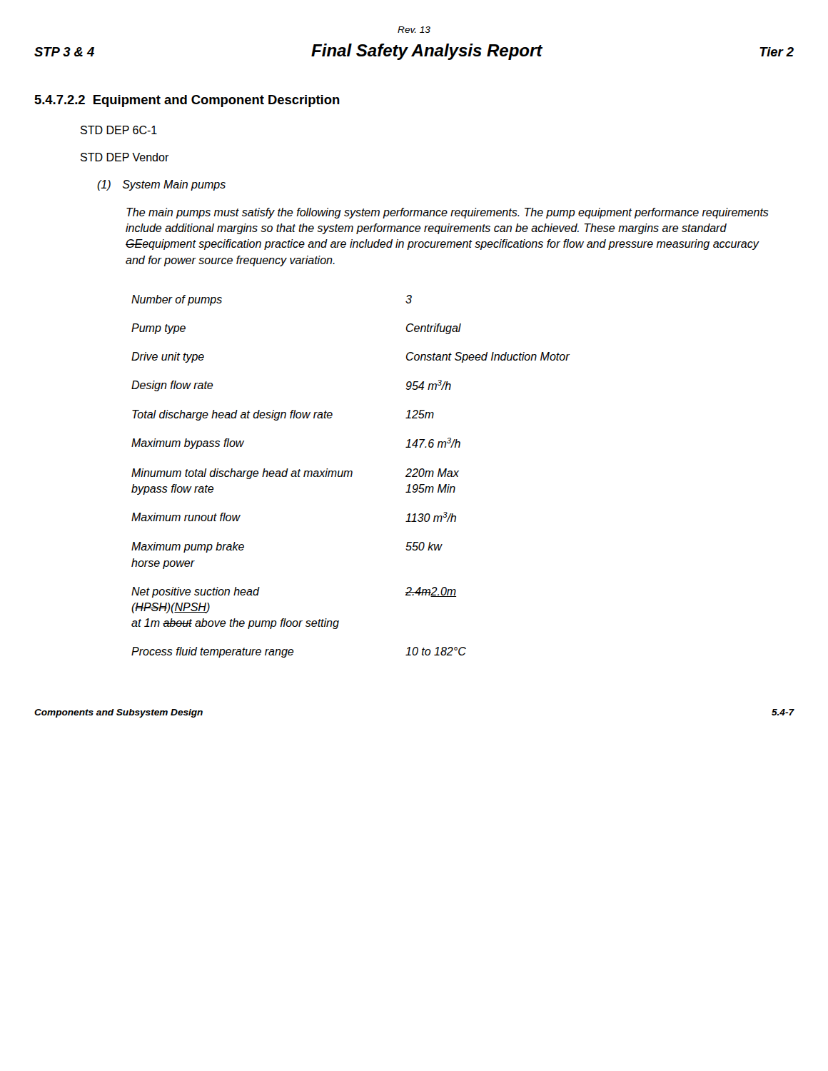Rev. 13
STP 3 & 4 Final Safety Analysis Report Tier 2
5.4.7.2.2 Equipment and Component Description
STD DEP 6C-1
STD DEP Vendor
(1) System Main pumps
The main pumps must satisfy the following system performance requirements. The pump equipment performance requirements include additional margins so that the system performance requirements can be achieved. These margins are standard GEequipment specification practice and are included in procurement specifications for flow and pressure measuring accuracy and for power source frequency variation.
| Number of pumps | 3 |
| Pump type | Centrifugal |
| Drive unit type | Constant Speed Induction Motor |
| Design flow rate | 954 m 3 /h |
| Total discharge head at design flow rate | 125m |
| Maximum bypass flow | 147.6 m 3 /h |
| Minumum total discharge head at maximum bypass flow rate | 220m Max 195m Min |
| Maximum runout flow | 1130 m 3 /h |
| Maximum pump brake horse power | 550 kw |
| Net positive suction head ( HPSH )( NPSH ) at 1m about above the pump floor setting | 2.4m 2.0m |
| Process fluid temperature range | 10 to 182°C |
Components and Subsystem Design 5.4-7